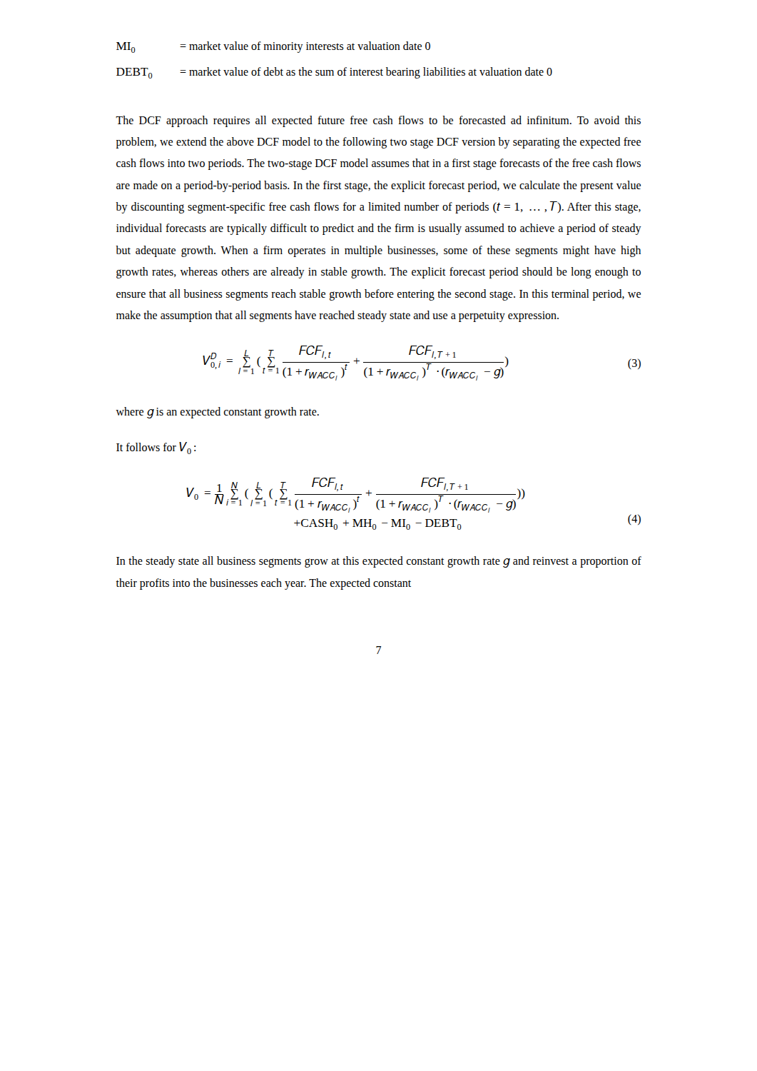| MI 0 | = market value of minority interests at valuation date 0 |
| DEBT 0 | = market value of debt as the sum of interest bearing liabilities at valuation date 0 |
The DCF approach requires all expected future free cash flows to be forecasted ad infinitum. To avoid this problem, we extend the above DCF model to the following two stage DCF version by separating the expected free cash flows into two periods. The two-stage DCF model assumes that in a first stage forecasts of the free cash flows are made on a period-by-period basis. In the first stage, the explicit forecast period, we calculate the present value by discounting segment-specific free cash flows for a limited number of periods (t=1,…,T). After this stage, individual forecasts are typically difficult to predict and the firm is usually assumed to achieve a period of steady but adequate growth. When a firm operates in multiple businesses, some of these segments might have high growth rates, whereas others are already in stable growth. The explicit forecast period should be long enough to ensure that all business segments reach stable growth before entering the second stage. In this terminal period, we make the assumption that all segments have reached steady state and use a perpetuity expression.
V0,iD = ∑ l=1 L ( ∑ t=1 T FCFl,t (1+rWACCl)t + FCFl,T+1 (1+rWACCl)T ⋅ (rWACCl−g) )
(3)
where g is an expected constant growth rate.
It follows for V0:
V0 = 1N ∑ i=1 N ( ∑ l=1 L ( ∑ t=1 T FCFl,t (1+rWACCl)t + FCFl,T+1 (1+rWACCl)T ⋅ (rWACCl−g) ) )
+ CASH0 + MH0 − MI0 − DEBT0
(4)
In the steady state all business segments grow at this expected constant growth rate g and reinvest a proportion of their profits into the businesses each year. The expected constant
7